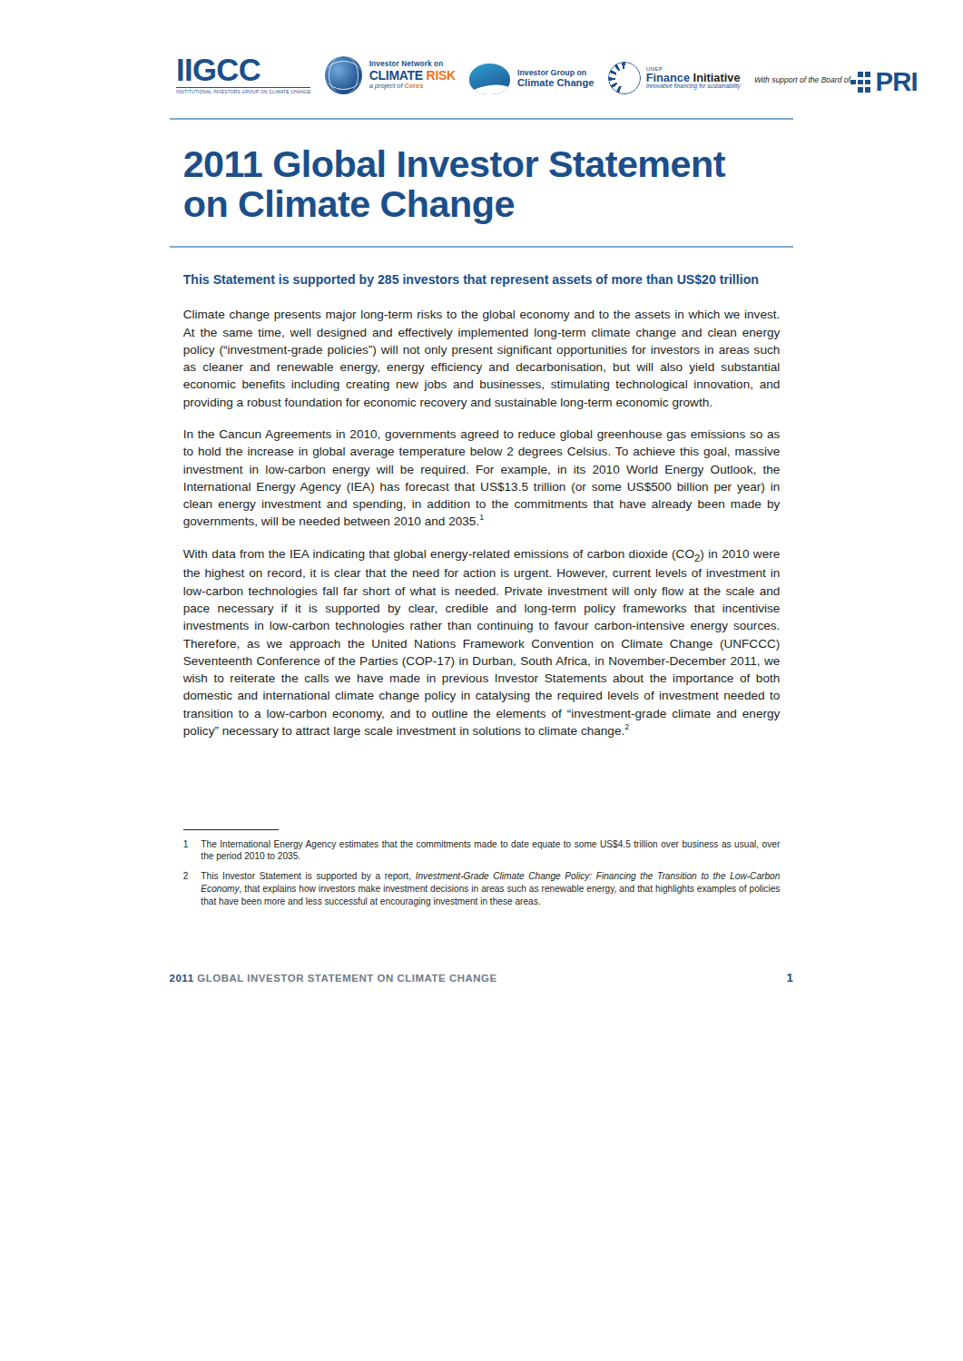IIGCC
Institutional Investors Group on Climate Change
Investor Network on
CLIMATE RISK
a project of Ceres
Investor Group on
Climate Change
UNEP
Finance Initiative
Innovative financing for sustainability
With support of the Board of
PRI
2011 Global Investor Statement
on Climate Change
This Statement is supported by 285 investors that represent assets of more than US$20 trillion
Climate change presents major long-term risks to the global economy and to the assets in which we invest. At the same time, well designed and effectively implemented long-term climate change and clean energy policy (“investment-grade policies”) will not only present significant opportunities for investors in areas such as cleaner and renewable energy, energy efficiency and decarbonisation, but will also yield substantial economic benefits including creating new jobs and businesses, stimulating technological innovation, and providing a robust foundation for economic recovery and sustainable long-term economic growth.
In the Cancun Agreements in 2010, governments agreed to reduce global greenhouse gas emissions so as to hold the increase in global average temperature below 2 degrees Celsius. To achieve this goal, massive investment in low-carbon energy will be required. For example, in its 2010 World Energy Outlook, the International Energy Agency (IEA) has forecast that US$13.5 trillion (or some US$500 billion per year) in clean energy investment and spending, in addition to the commitments that have already been made by governments, will be needed between 2010 and 2035.1
With data from the IEA indicating that global energy-related emissions of carbon dioxide (CO2) in 2010 were the highest on record, it is clear that the need for action is urgent. However, current levels of investment in low-carbon technologies fall far short of what is needed. Private investment will only flow at the scale and pace necessary if it is supported by clear, credible and long-term policy frameworks that incentivise investments in low-carbon technologies rather than continuing to favour carbon-intensive energy sources. Therefore, as we approach the United Nations Framework Convention on Climate Change (UNFCCC) Seventeenth Conference of the Parties (COP-17) in Durban, South Africa, in November-December 2011, we wish to reiterate the calls we have made in previous Investor Statements about the importance of both domestic and international climate change policy in catalysing the required levels of investment needed to transition to a low-carbon economy, and to outline the elements of “investment-grade climate and energy policy” necessary to attract large scale investment in solutions to climate change.2
1
The International Energy Agency estimates that the commitments made to date equate to some US$4.5 trillion over business as usual, over the period 2010 to 2035.
2
This Investor Statement is supported by a report, Investment-Grade Climate Change Policy: Financing the Transition to the Low-Carbon Economy, that explains how investors make investment decisions in areas such as renewable energy, and that highlights examples of policies that have been more and less successful at encouraging investment in these areas.
2011 GLOBAL INVESTOR STATEMENT ON CLIMATE CHANGE
1